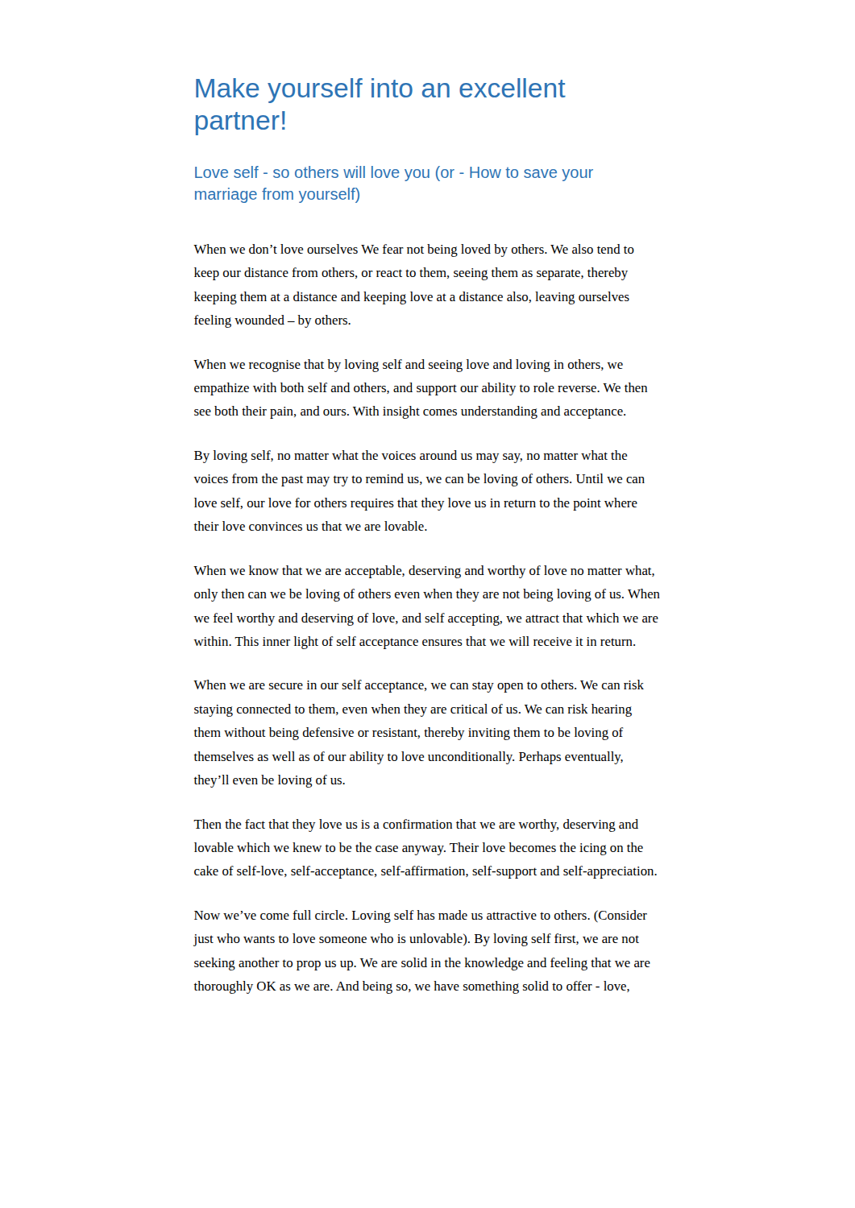Make yourself into an excellent partner!
Love self - so others will love you (or - How to save your marriage from yourself)
When we don’t love ourselves We fear not being loved by others. We also tend to keep our distance from others, or react to them, seeing them as separate, thereby keeping them at a distance and keeping love at a distance also, leaving ourselves feeling wounded – by others.
When we recognise that by loving self and seeing love and loving in others, we empathize with both self and others, and support our ability to role reverse. We then see both their pain, and ours. With insight comes understanding and acceptance.
By loving self, no matter what the voices around us may say, no matter what the voices from the past may try to remind us, we can be loving of others. Until we can love self, our love for others requires that they love us in return to the point where their love convinces us that we are lovable.
When we know that we are acceptable, deserving and worthy of love no matter what, only then can we be loving of others even when they are not being loving of us. When we feel worthy and deserving of love, and self accepting, we attract that which we are within. This inner light of self acceptance ensures that we will receive it in return.
When we are secure in our self acceptance, we can stay open to others. We can risk staying connected to them, even when they are critical of us. We can risk hearing them without being defensive or resistant, thereby inviting them to be loving of themselves as well as of our ability to love unconditionally. Perhaps eventually, they’ll even be loving of us.
Then the fact that they love us is a confirmation that we are worthy, deserving and lovable which we knew to be the case anyway. Their love becomes the icing on the cake of self-love, self-acceptance, self-affirmation, self-support and self-appreciation.
Now we’ve come full circle. Loving self has made us attractive to others. (Consider just who wants to love someone who is unlovable). By loving self first, we are not seeking another to prop us up. We are solid in the knowledge and feeling that we are thoroughly OK as we are. And being so, we have something solid to offer - love,